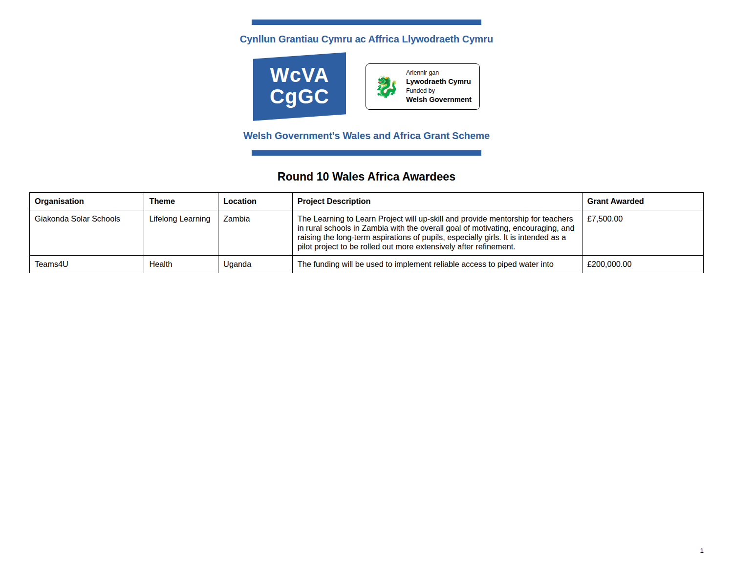Cynllun Grantiau Cymru ac Affrica Llywodraeth Cymru
WcVA CgGC
🐉
Ariennir gan
Lywodraeth Cymru
Funded by
Welsh Government
Welsh Government's Wales and Africa Grant Scheme
Round 10 Wales Africa Awardees
| Organisation | Theme | Location | Project Description | Grant Awarded |
| --- | --- | --- | --- | --- |
| Giakonda Solar Schools | Lifelong Learning | Zambia | The Learning to Learn Project will up-skill and provide mentorship for teachers in rural schools in Zambia with the overall goal of motivating, encouraging, and raising the long-term aspirations of pupils, especially girls. It is intended as a pilot project to be rolled out more extensively after refinement. | £7,500.00 |
| Teams4U | Health | Uganda | The funding will be used to implement reliable access to piped water into | £200,000.00 |
1